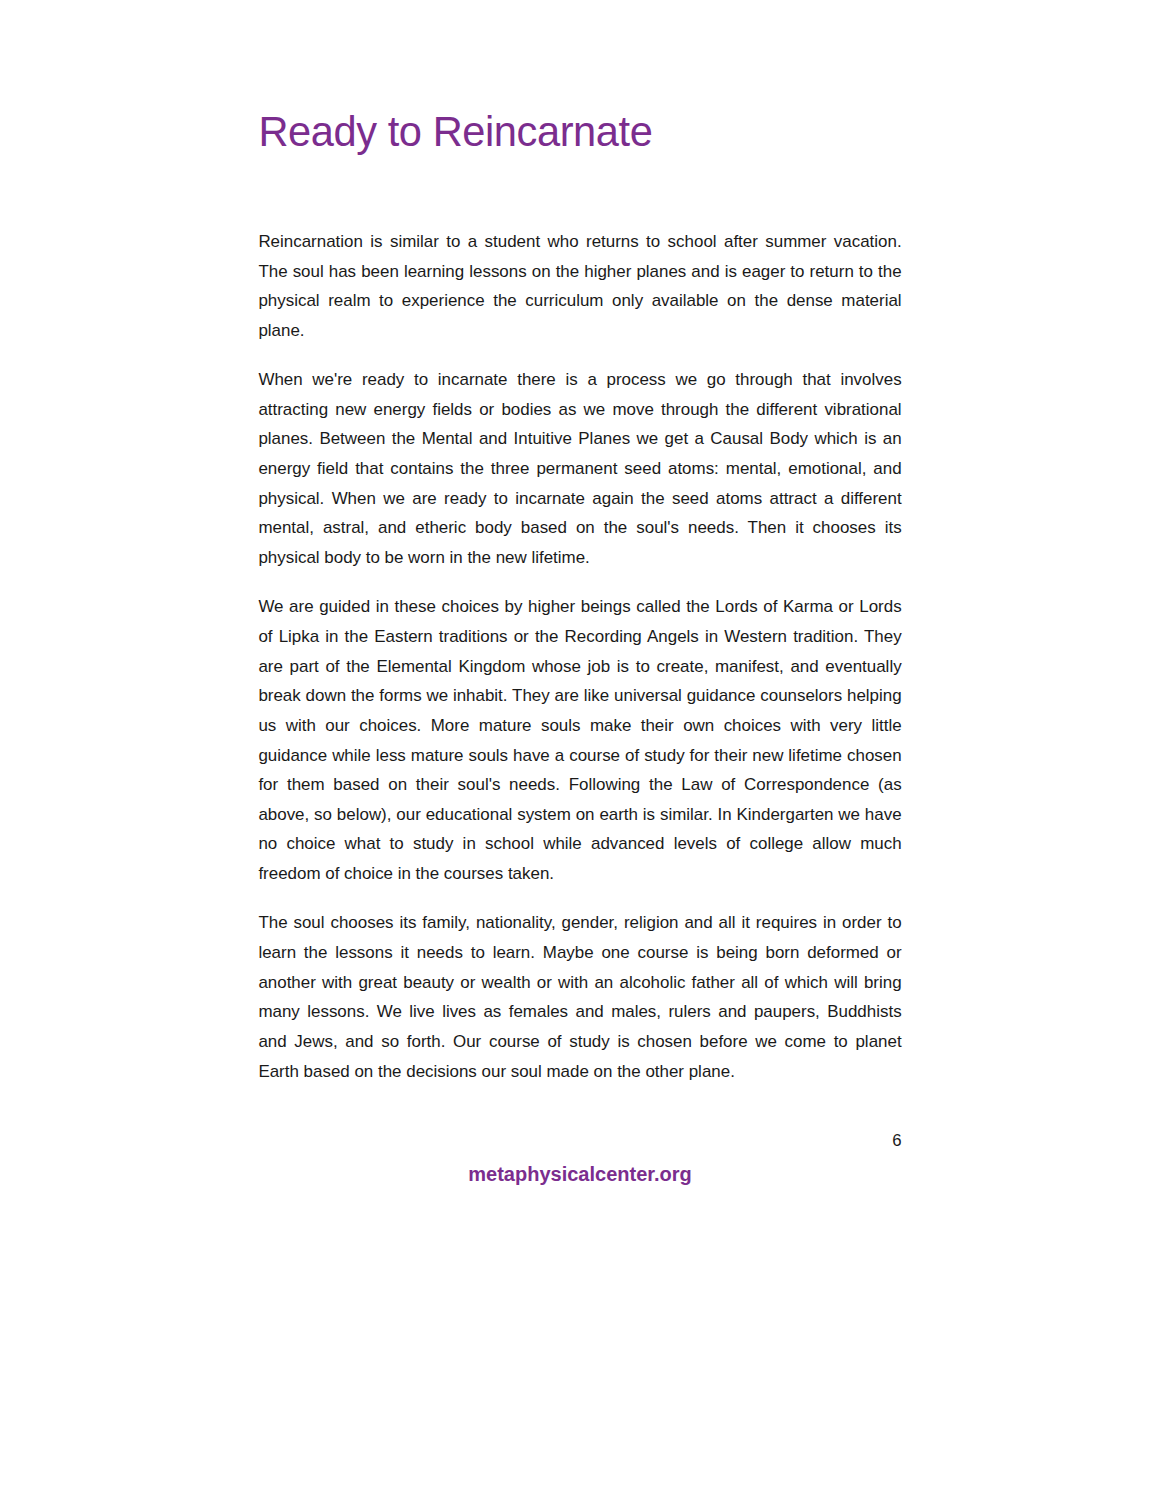Ready to Reincarnate
Reincarnation is similar to a student who returns to school after summer vacation. The soul has been learning lessons on the higher planes and is eager to return to the physical realm to experience the curriculum only available on the dense material plane.
When we're ready to incarnate there is a process we go through that involves attracting new energy fields or bodies as we move through the different vibrational planes. Between the Mental and Intuitive Planes we get a Causal Body which is an energy field that contains the three permanent seed atoms: mental, emotional, and physical. When we are ready to incarnate again the seed atoms attract a different mental, astral, and etheric body based on the soul's needs. Then it chooses its physical body to be worn in the new lifetime.
We are guided in these choices by higher beings called the Lords of Karma or Lords of Lipka in the Eastern traditions or the Recording Angels in Western tradition. They are part of the Elemental Kingdom whose job is to create, manifest, and eventually break down the forms we inhabit. They are like universal guidance counselors helping us with our choices. More mature souls make their own choices with very little guidance while less mature souls have a course of study for their new lifetime chosen for them based on their soul's needs. Following the Law of Correspondence (as above, so below), our educational system on earth is similar. In Kindergarten we have no choice what to study in school while advanced levels of college allow much freedom of choice in the courses taken.
The soul chooses its family, nationality, gender, religion and all it requires in order to learn the lessons it needs to learn. Maybe one course is being born deformed or another with great beauty or wealth or with an alcoholic father all of which will bring many lessons. We live lives as females and males, rulers and paupers, Buddhists and Jews, and so forth. Our course of study is chosen before we come to planet Earth based on the decisions our soul made on the other plane.
6
metaphysicalcenter.org